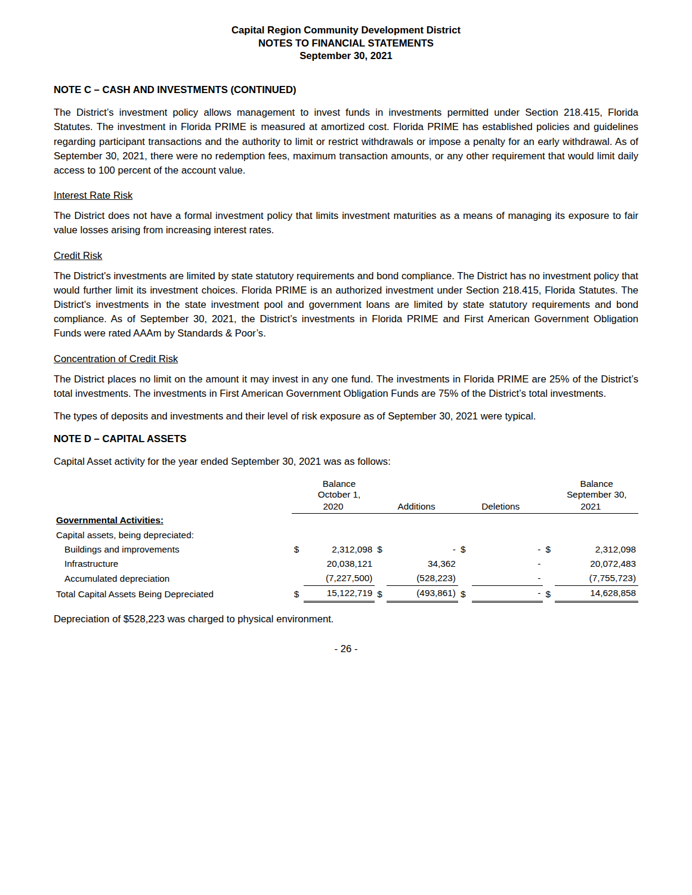Capital Region Community Development District
NOTES TO FINANCIAL STATEMENTS
September 30, 2021
NOTE C – CASH AND INVESTMENTS (CONTINUED)
The District’s investment policy allows management to invest funds in investments permitted under Section 218.415, Florida Statutes. The investment in Florida PRIME is measured at amortized cost. Florida PRIME has established policies and guidelines regarding participant transactions and the authority to limit or restrict withdrawals or impose a penalty for an early withdrawal. As of September 30, 2021, there were no redemption fees, maximum transaction amounts, or any other requirement that would limit daily access to 100 percent of the account value.
Interest Rate Risk
The District does not have a formal investment policy that limits investment maturities as a means of managing its exposure to fair value losses arising from increasing interest rates.
Credit Risk
The District's investments are limited by state statutory requirements and bond compliance. The District has no investment policy that would further limit its investment choices. Florida PRIME is an authorized investment under Section 218.415, Florida Statutes. The District's investments in the state investment pool and government loans are limited by state statutory requirements and bond compliance. As of September 30, 2021, the District’s investments in Florida PRIME and First American Government Obligation Funds were rated AAAm by Standards & Poor’s.
Concentration of Credit Risk
The District places no limit on the amount it may invest in any one fund. The investments in Florida PRIME are 25% of the District’s total investments. The investments in First American Government Obligation Funds are 75% of the District’s total investments.
The types of deposits and investments and their level of risk exposure as of September 30, 2021 were typical.
NOTE D – CAPITAL ASSETS
Capital Asset activity for the year ended September 30, 2021 was as follows:
| | Balance October 1, | | | Balance September 30, |
| | 2020 | Additions | Deletions | 2021 |
| Governmental Activities: | |
| Capital assets, being depreciated: | |
| Buildings and improvements | $ | 2,312,098 | $ | - | $ | - | $ | 2,312,098 |
| Infrastructure | | 20,038,121 | | 34,362 | | - | | 20,072,483 |
| Accumulated depreciation | | (7,227,500) | | (528,223) | | - | | (7,755,723) |
| Total Capital Assets Being Depreciated | $ | 15,122,719 | $ | (493,861) | $ | - | $ | 14,628,858 |
Depreciation of $528,223 was charged to physical environment.
- 26 -